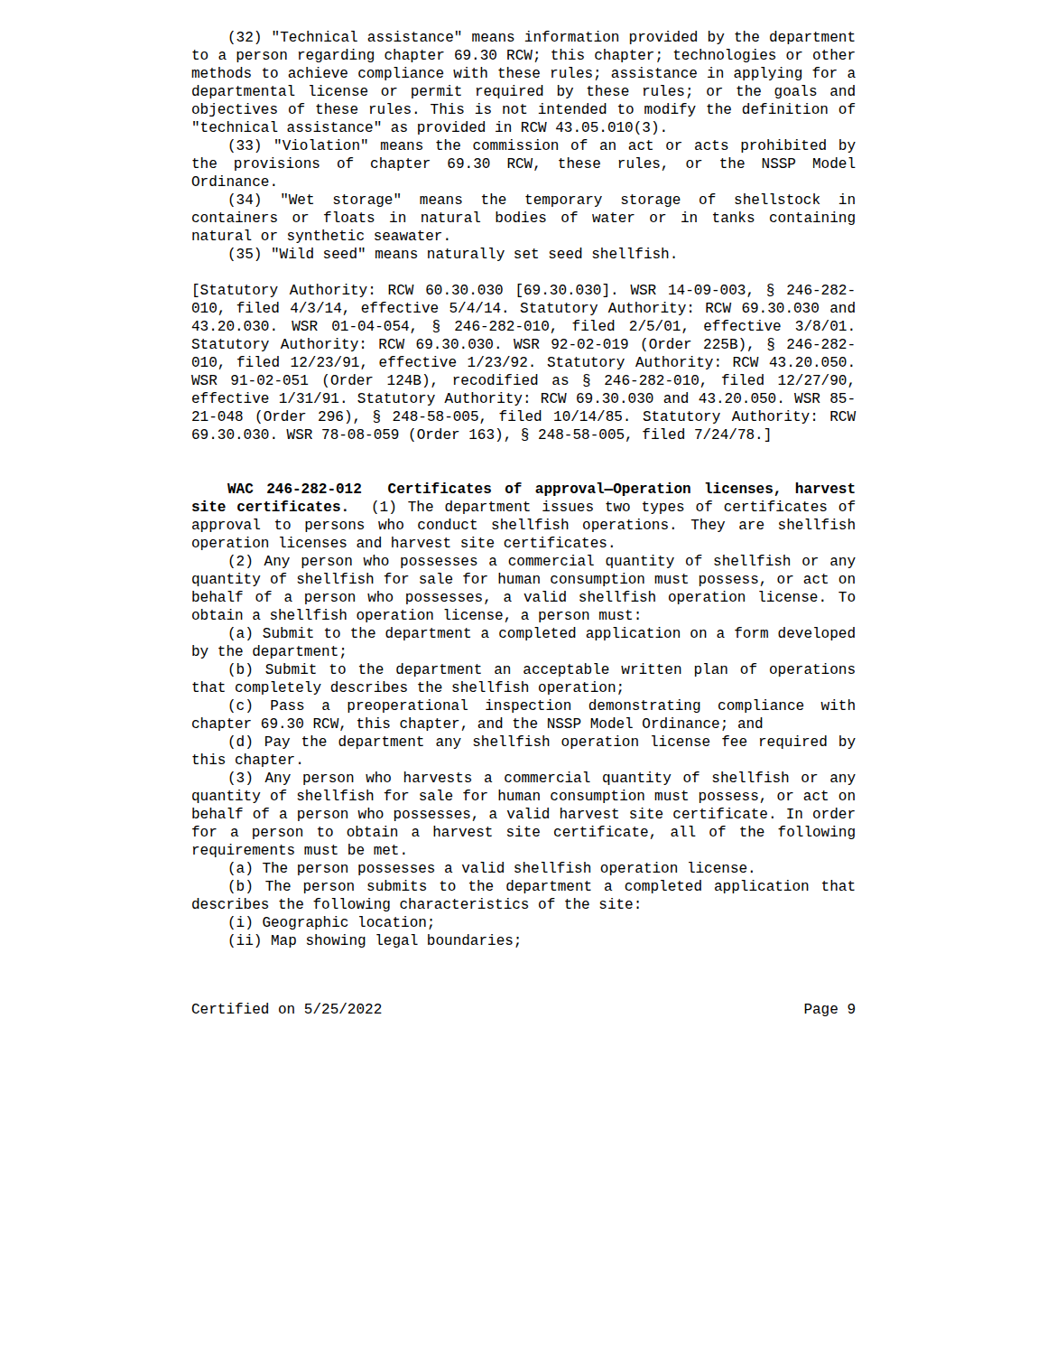(32) "Technical assistance" means information provided by the department to a person regarding chapter 69.30 RCW; this chapter; technologies or other methods to achieve compliance with these rules; assistance in applying for a departmental license or permit required by these rules; or the goals and objectives of these rules. This is not intended to modify the definition of "technical assistance" as provided in RCW 43.05.010(3).
(33) "Violation" means the commission of an act or acts prohibited by the provisions of chapter 69.30 RCW, these rules, or the NSSP Model Ordinance.
(34) "Wet storage" means the temporary storage of shellstock in containers or floats in natural bodies of water or in tanks containing natural or synthetic seawater.
(35) "Wild seed" means naturally set seed shellfish.
[Statutory Authority: RCW 60.30.030 [69.30.030]. WSR 14-09-003, § 246-282-010, filed 4/3/14, effective 5/4/14. Statutory Authority: RCW 69.30.030 and 43.20.030. WSR 01-04-054, § 246-282-010, filed 2/5/01, effective 3/8/01. Statutory Authority: RCW 69.30.030. WSR 92-02-019 (Order 225B), § 246-282-010, filed 12/23/91, effective 1/23/92. Statutory Authority: RCW 43.20.050. WSR 91-02-051 (Order 124B), recodified as § 246-282-010, filed 12/27/90, effective 1/31/91. Statutory Authority: RCW 69.30.030 and 43.20.050. WSR 85-21-048 (Order 296), § 248-58-005, filed 10/14/85. Statutory Authority: RCW 69.30.030. WSR 78-08-059 (Order 163), § 248-58-005, filed 7/24/78.]
WAC 246-282-012 Certificates of approval—Operation licenses, harvest site certificates. (1) The department issues two types of certificates of approval to persons who conduct shellfish operations. They are shellfish operation licenses and harvest site certificates.
(2) Any person who possesses a commercial quantity of shellfish or any quantity of shellfish for sale for human consumption must possess, or act on behalf of a person who possesses, a valid shellfish operation license. To obtain a shellfish operation license, a person must:
(a) Submit to the department a completed application on a form developed by the department;
(b) Submit to the department an acceptable written plan of operations that completely describes the shellfish operation;
(c) Pass a preoperational inspection demonstrating compliance with chapter 69.30 RCW, this chapter, and the NSSP Model Ordinance; and
(d) Pay the department any shellfish operation license fee required by this chapter.
(3) Any person who harvests a commercial quantity of shellfish or any quantity of shellfish for sale for human consumption must possess, or act on behalf of a person who possesses, a valid harvest site certificate. In order for a person to obtain a harvest site certificate, all of the following requirements must be met.
(a) The person possesses a valid shellfish operation license.
(b) The person submits to the department a completed application that describes the following characteristics of the site:
(i) Geographic location;
(ii) Map showing legal boundaries;
Certified on 5/25/2022 Page 9